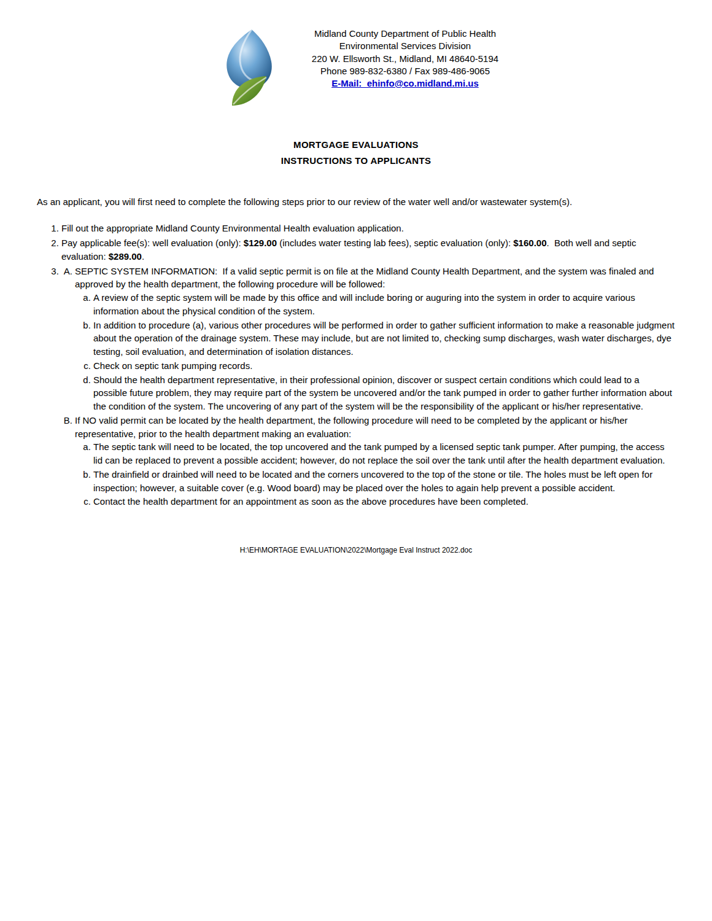Midland County Department of Public Health
Environmental Services Division
220 W. Ellsworth St., Midland, MI 48640-5194
Phone 989-832-6380 / Fax 989-486-9065
E-Mail: ehinfo@co.midland.mi.us
MORTGAGE EVALUATIONS
INSTRUCTIONS TO APPLICANTS
As an applicant, you will first need to complete the following steps prior to our review of the water well and/or wastewater system(s).
Fill out the appropriate Midland County Environmental Health evaluation application.
Pay applicable fee(s): well evaluation (only): $129.00 (includes water testing lab fees), septic evaluation (only): $160.00. Both well and septic evaluation: $289.00.
SEPTIC SYSTEM INFORMATION: If a valid septic permit is on file at the Midland County Health Department, and the system was finaled and approved by the health department, the following procedure will be followed:
A review of the septic system will be made by this office and will include boring or auguring into the system in order to acquire various information about the physical condition of the system.
In addition to procedure (a), various other procedures will be performed in order to gather sufficient information to make a reasonable judgment about the operation of the drainage system. These may include, but are not limited to, checking sump discharges, wash water discharges, dye testing, soil evaluation, and determination of isolation distances.
Check on septic tank pumping records.
Should the health department representative, in their professional opinion, discover or suspect certain conditions which could lead to a possible future problem, they may require part of the system be uncovered and/or the tank pumped in order to gather further information about the condition of the system. The uncovering of any part of the system will be the responsibility of the applicant or his/her representative.
If NO valid permit can be located by the health department, the following procedure will need to be completed by the applicant or his/her representative, prior to the health department making an evaluation:
The septic tank will need to be located, the top uncovered and the tank pumped by a licensed septic tank pumper. After pumping, the access lid can be replaced to prevent a possible accident; however, do not replace the soil over the tank until after the health department evaluation.
The drainfield or drainbed will need to be located and the corners uncovered to the top of the stone or tile. The holes must be left open for inspection; however, a suitable cover (e.g. Wood board) may be placed over the holes to again help prevent a possible accident.
Contact the health department for an appointment as soon as the above procedures have been completed.
H:\EH\MORTAGE EVALUATION\2022\Mortgage Eval Instruct 2022.doc